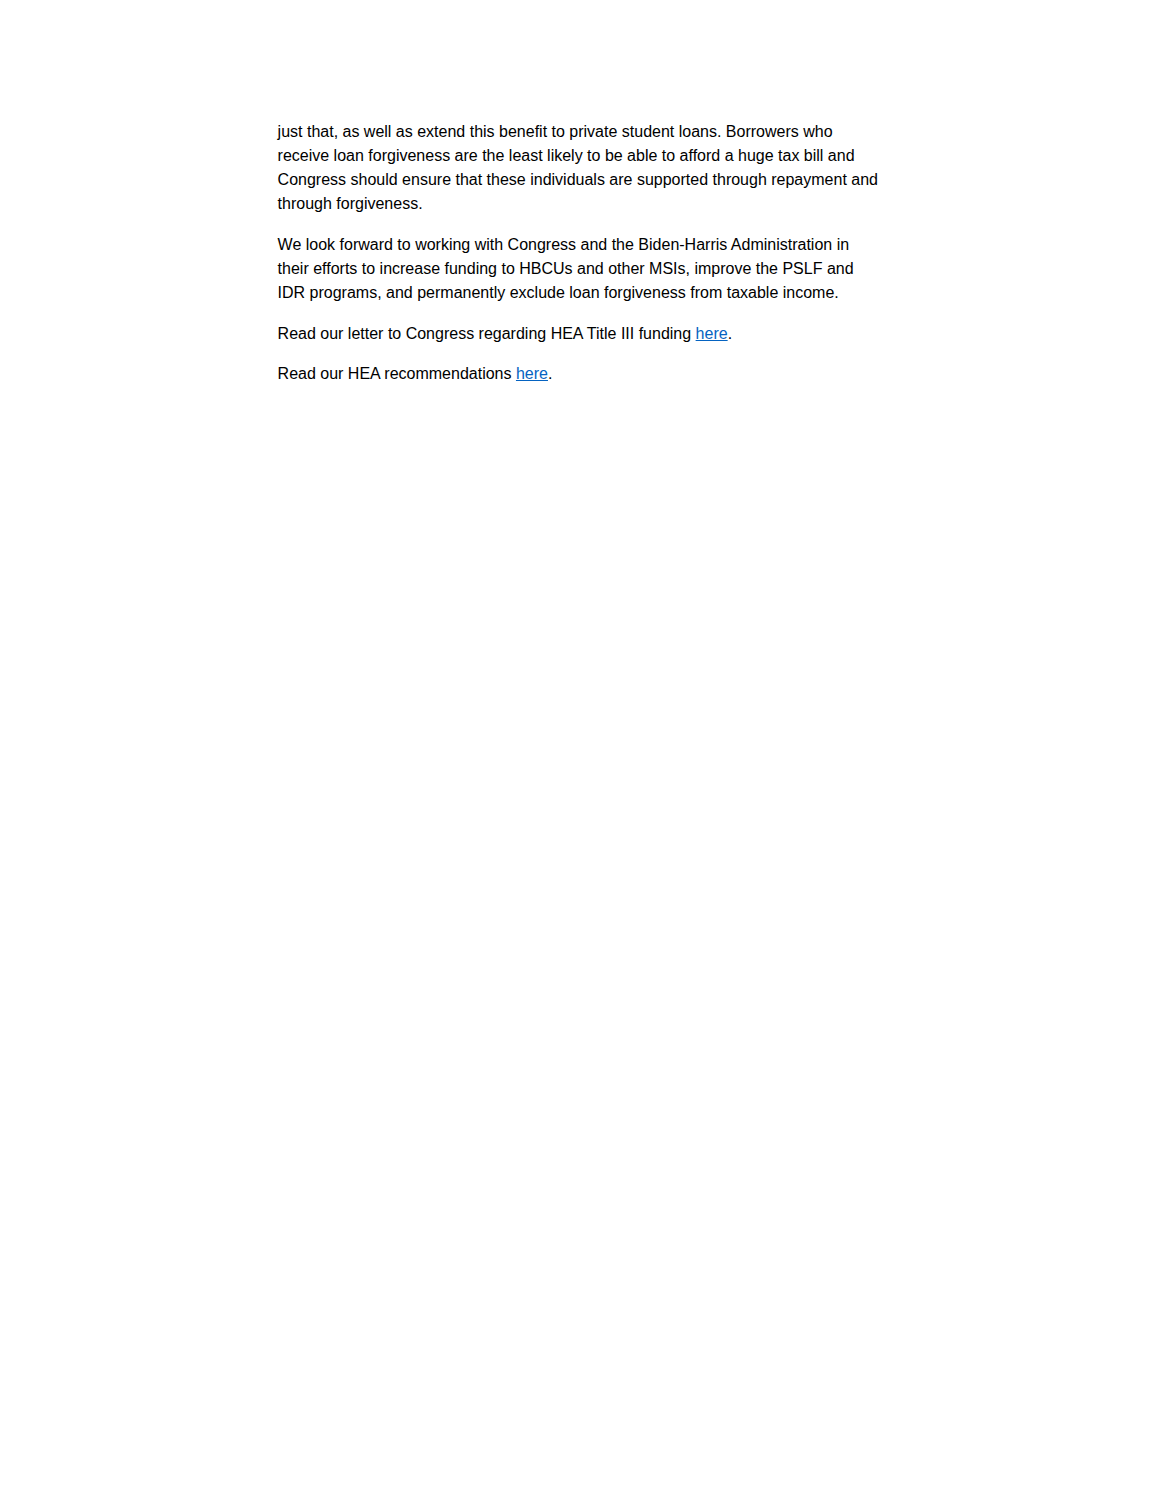just that, as well as extend this benefit to private student loans. Borrowers who receive loan forgiveness are the least likely to be able to afford a huge tax bill and Congress should ensure that these individuals are supported through repayment and through forgiveness.
We look forward to working with Congress and the Biden-Harris Administration in their efforts to increase funding to HBCUs and other MSIs, improve the PSLF and IDR programs, and permanently exclude loan forgiveness from taxable income.
Read our letter to Congress regarding HEA Title III funding here.
Read our HEA recommendations here.